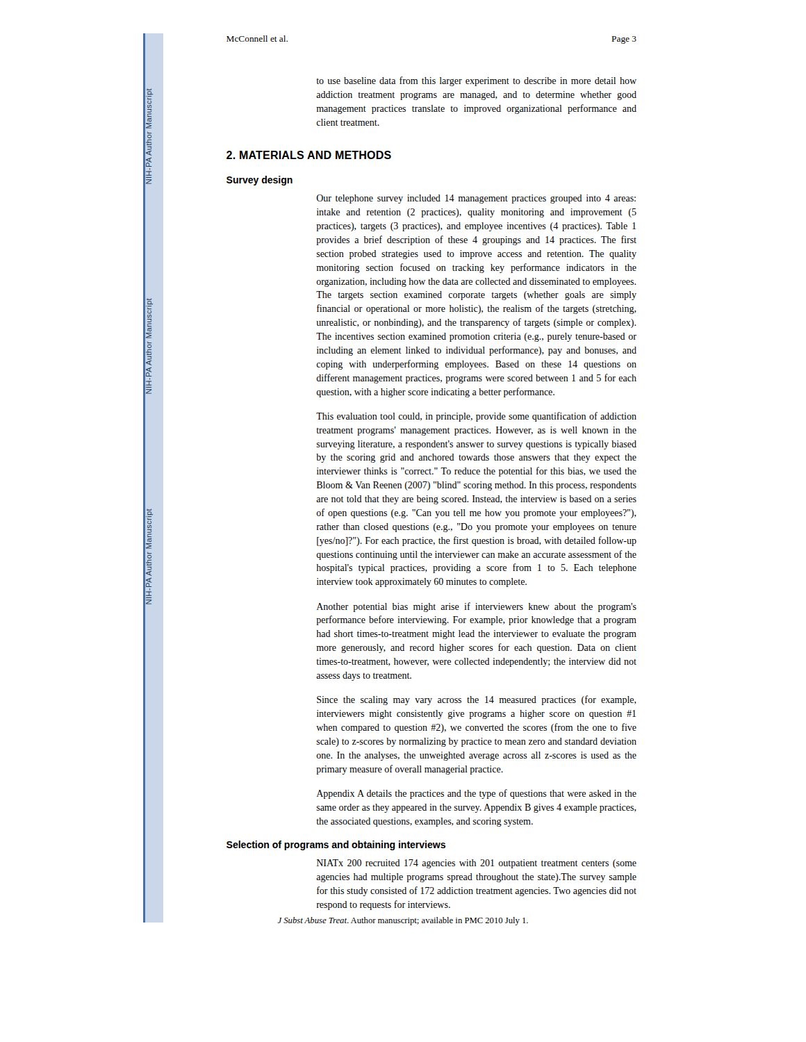NIH-PA Author Manuscript
NIH-PA Author Manuscript
NIH-PA Author Manuscript
McConnell et al. Page 3
to use baseline data from this larger experiment to describe in more detail how addiction treatment programs are managed, and to determine whether good management practices translate to improved organizational performance and client treatment.
2. MATERIALS AND METHODS
Survey design
Our telephone survey included 14 management practices grouped into 4 areas: intake and retention (2 practices), quality monitoring and improvement (5 practices), targets (3 practices), and employee incentives (4 practices). Table 1 provides a brief description of these 4 groupings and 14 practices. The first section probed strategies used to improve access and retention. The quality monitoring section focused on tracking key performance indicators in the organization, including how the data are collected and disseminated to employees. The targets section examined corporate targets (whether goals are simply financial or operational or more holistic), the realism of the targets (stretching, unrealistic, or nonbinding), and the transparency of targets (simple or complex). The incentives section examined promotion criteria (e.g., purely tenure-based or including an element linked to individual performance), pay and bonuses, and coping with underperforming employees. Based on these 14 questions on different management practices, programs were scored between 1 and 5 for each question, with a higher score indicating a better performance.
This evaluation tool could, in principle, provide some quantification of addiction treatment programs' management practices. However, as is well known in the surveying literature, a respondent's answer to survey questions is typically biased by the scoring grid and anchored towards those answers that they expect the interviewer thinks is "correct." To reduce the potential for this bias, we used the Bloom & Van Reenen (2007) "blind" scoring method. In this process, respondents are not told that they are being scored. Instead, the interview is based on a series of open questions (e.g. "Can you tell me how you promote your employees?"), rather than closed questions (e.g., "Do you promote your employees on tenure [yes/no]?"). For each practice, the first question is broad, with detailed follow-up questions continuing until the interviewer can make an accurate assessment of the hospital's typical practices, providing a score from 1 to 5. Each telephone interview took approximately 60 minutes to complete.
Another potential bias might arise if interviewers knew about the program's performance before interviewing. For example, prior knowledge that a program had short times-to-treatment might lead the interviewer to evaluate the program more generously, and record higher scores for each question. Data on client times-to-treatment, however, were collected independently; the interview did not assess days to treatment.
Since the scaling may vary across the 14 measured practices (for example, interviewers might consistently give programs a higher score on question #1 when compared to question #2), we converted the scores (from the one to five scale) to z-scores by normalizing by practice to mean zero and standard deviation one. In the analyses, the unweighted average across all z-scores is used as the primary measure of overall managerial practice.
Appendix A details the practices and the type of questions that were asked in the same order as they appeared in the survey. Appendix B gives 4 example practices, the associated questions, examples, and scoring system.
Selection of programs and obtaining interviews
NIATx 200 recruited 174 agencies with 201 outpatient treatment centers (some agencies had multiple programs spread throughout the state).The survey sample for this study consisted of 172 addiction treatment agencies. Two agencies did not respond to requests for interviews.
J Subst Abuse Treat. Author manuscript; available in PMC 2010 July 1.